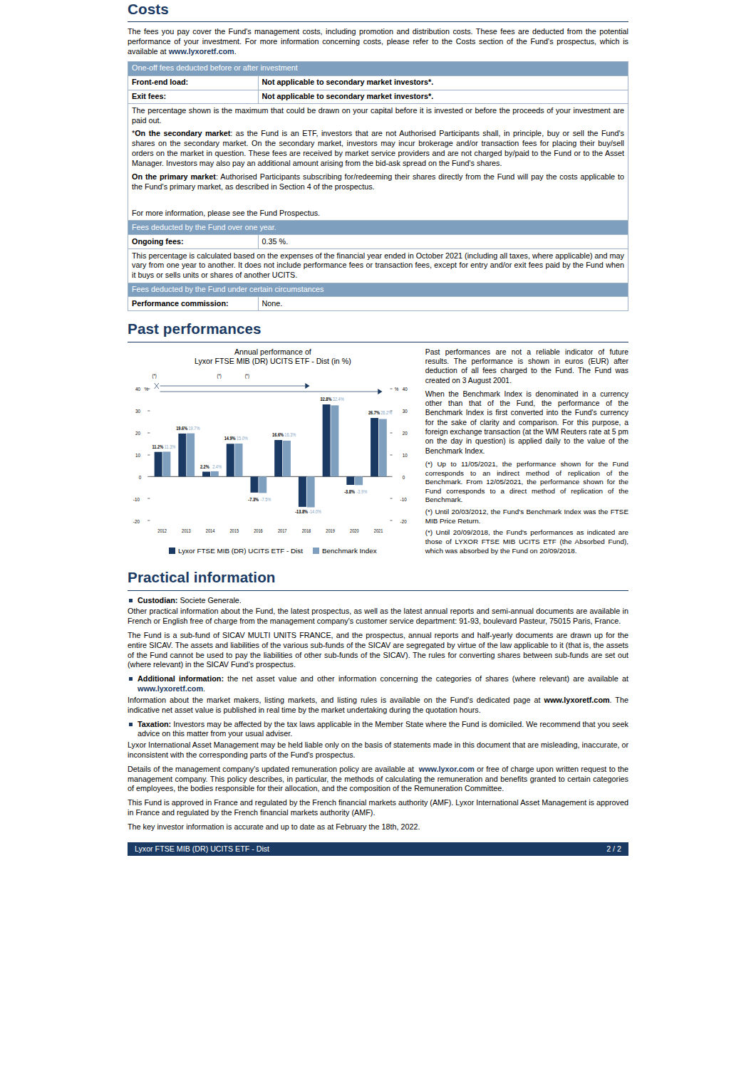Costs
The fees you pay cover the Fund's management costs, including promotion and distribution costs. These fees are deducted from the potential performance of your investment. For more information concerning costs, please refer to the Costs section of the Fund's prospectus, which is available at www.lyxoretf.com.
| One-off fees deducted before or after investment |
| --- |
| Front-end load: | Not applicable to secondary market investors*. |
| Exit fees: | Not applicable to secondary market investors*. |
| The percentage shown is the maximum that could be drawn on your capital before it is invested or before the proceeds of your investment are paid out. * On the secondary market : as the Fund is an ETF, investors that are not Authorised Participants shall, in principle, buy or sell the Fund's shares on the secondary market. On the secondary market, investors may incur brokerage and/or transaction fees for placing their buy/sell orders on the market in question. These fees are received by market service providers and are not charged by/paid to the Fund or to the Asset Manager. Investors may also pay an additional amount arising from the bid-ask spread on the Fund's shares. On the primary market : Authorised Participants subscribing for/redeeming their shares directly from the Fund will pay the costs applicable to the Fund's primary market, as described in Section 4 of the prospectus. For more information, please see the Fund Prospectus. |
| Fees deducted by the Fund over one year. |
| Ongoing fees: | 0.35 %. |
| This percentage is calculated based on the expenses of the financial year ended in October 2021 (including all taxes, where applicable) and may vary from one year to another. It does not include performance fees or transaction fees, except for entry and/or exit fees paid by the Fund when it buys or sells units or shares of another UCITS. |
| Fees deducted by the Fund under certain circumstances |
| Performance commission: | None. |
Past performances
Annual performance of
Lyxor FTSE MIB (DR) UCITS ETF - Dist (in %)
40 % 30 20 10 0 -10 -20 % 40 30 20 10 0 -10 -20 (*) (*) (*) 11.2% 11.3% 19.6% 19.7% 2.2% 2.4% 14.9% 15.0% -7.3% -7.5% 16.6% 16.3% -13.8% -14.0% 32.8% 32.4% -3.8% -3.9% 26.7% 26.2% 2012 2013 2014 2015 2016 2017 2018 2019 2020 2021
Lyxor FTSE MIB (DR) UCITS ETF - Dist
Benchmark Index
Past performances are not a reliable indicator of future results. The performance is shown in euros (EUR) after deduction of all fees charged to the Fund. The Fund was created on 3 August 2001.
When the Benchmark Index is denominated in a currency other than that of the Fund, the performance of the Benchmark Index is first converted into the Fund's currency for the sake of clarity and comparison. For this purpose, a foreign exchange transaction (at the WM Reuters rate at 5 pm on the day in question) is applied daily to the value of the Benchmark Index.
(*) Up to 11/05/2021, the performance shown for the Fund corresponds to an indirect method of replication of the Benchmark. From 12/05/2021, the performance shown for the Fund corresponds to a direct method of replication of the Benchmark.
(*) Until 20/03/2012, the Fund's Benchmark Index was the FTSE MIB Price Return.
(*) Until 20/09/2018, the Fund's performances as indicated are those of LYXOR FTSE MIB UCITS ETF (the Absorbed Fund), which was absorbed by the Fund on 20/09/2018.
Practical information
Custodian: Societe Generale.
Other practical information about the Fund, the latest prospectus, as well as the latest annual reports and semi-annual documents are available in French or English free of charge from the management company's customer service department: 91-93, boulevard Pasteur, 75015 Paris, France.
The Fund is a sub-fund of SICAV MULTI UNITS FRANCE, and the prospectus, annual reports and half-yearly documents are drawn up for the entire SICAV. The assets and liabilities of the various sub-funds of the SICAV are segregated by virtue of the law applicable to it (that is, the assets of the Fund cannot be used to pay the liabilities of other sub-funds of the SICAV). The rules for converting shares between sub-funds are set out (where relevant) in the SICAV Fund's prospectus.
Additional information: the net asset value and other information concerning the categories of shares (where relevant) are available at www.lyxoretf.com.
Information about the market makers, listing markets, and listing rules is available on the Fund's dedicated page at www.lyxoretf.com. The indicative net asset value is published in real time by the market undertaking during the quotation hours.
Taxation: Investors may be affected by the tax laws applicable in the Member State where the Fund is domiciled. We recommend that you seek advice on this matter from your usual adviser.
Lyxor International Asset Management may be held liable only on the basis of statements made in this document that are misleading, inaccurate, or inconsistent with the corresponding parts of the Fund's prospectus.
Details of the management company's updated remuneration policy are available at www.lyxor.com or free of charge upon written request to the management company. This policy describes, in particular, the methods of calculating the remuneration and benefits granted to certain categories of employees, the bodies responsible for their allocation, and the composition of the Remuneration Committee.
This Fund is approved in France and regulated by the French financial markets authority (AMF). Lyxor International Asset Management is approved in France and regulated by the French financial markets authority (AMF).
The key investor information is accurate and up to date as at February the 18th, 2022.
Lyxor FTSE MIB (DR) UCITS ETF - Dist
2 / 2